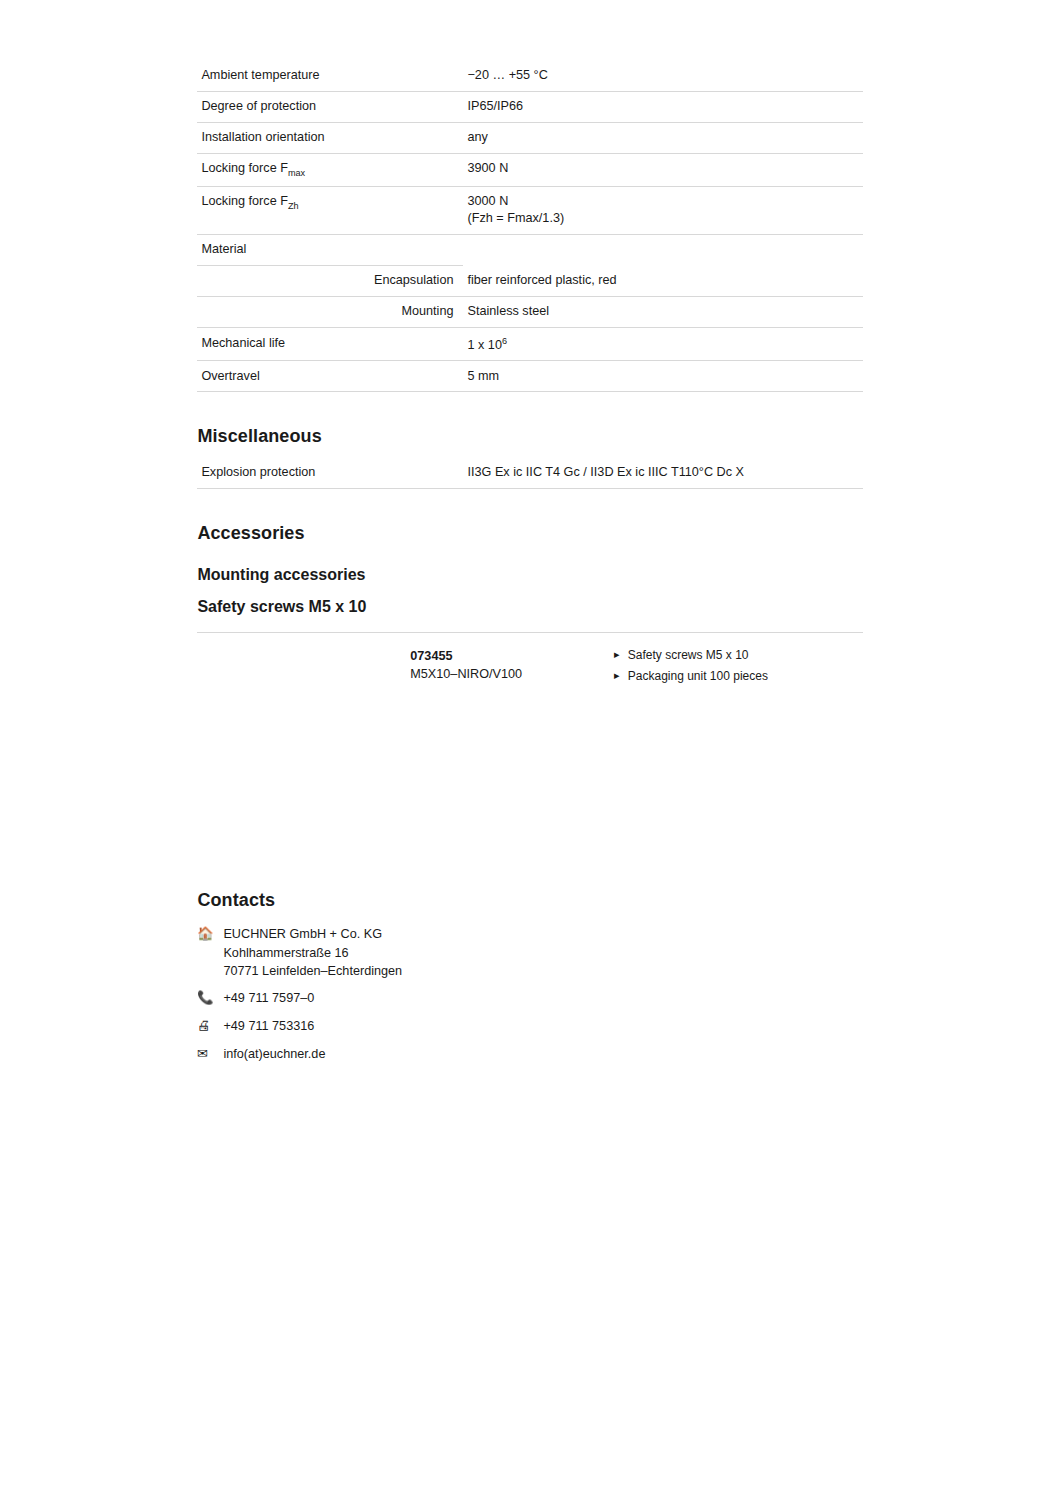| Ambient temperature | −20 … +55 °C |
| Degree of protection | IP65/IP66 |
| Installation orientation | any |
| Locking force F max | 3900 N |
| Locking force F Zh | 3000 N (Fzh = Fmax/1.3) |
| Material | |
| Encapsulation | fiber reinforced plastic, red |
| Mounting | Stainless steel |
| Mechanical life | 1 x 10 6 |
| Overtravel | 5 mm |
Miscellaneous
| Explosion protection | II3G Ex ic IIC T4 Gc / II3D Ex ic IIIC T110°C Dc X |
Accessories
Mounting accessories
Safety screws M5 x 10
073455
M5X10–NIRO/V100
Safety screws M5 x 10
Packaging unit 100 pieces
Contacts
🏠
EUCHNER GmbH + Co. KG
Kohlhammerstraße 16
70771 Leinfelden–Echterdingen
📞
+49 711 7597–0
🖨
+49 711 753316
✉
info(at)euchner.de